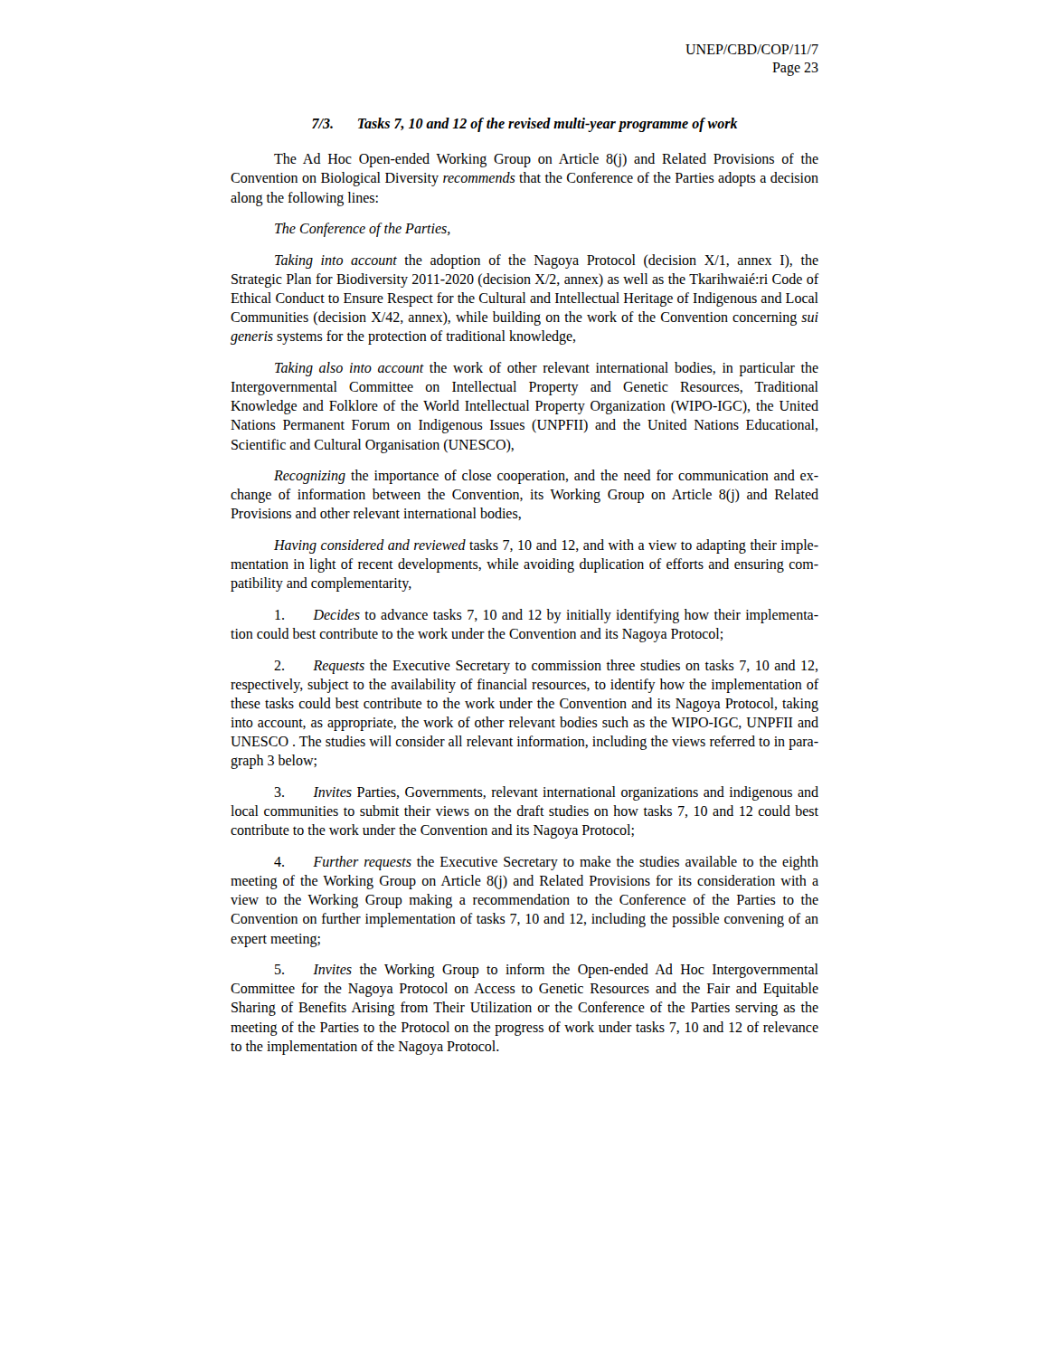UNEP/CBD/COP/11/7
Page 23
7/3. Tasks 7, 10 and 12 of the revised multi-year programme of work
The Ad Hoc Open-ended Working Group on Article 8(j) and Related Provisions of the Convention on Biological Diversity recommends that the Conference of the Parties adopts a decision along the following lines:
The Conference of the Parties,
Taking into account the adoption of the Nagoya Protocol (decision X/1, annex I), the Strategic Plan for Biodiversity 2011-2020 (decision X/2, annex) as well as the Tkarihwaié:ri Code of Ethical Conduct to Ensure Respect for the Cultural and Intellectual Heritage of Indigenous and Local Communities (decision X/42, annex), while building on the work of the Convention concerning sui generis systems for the protection of traditional knowledge,
Taking also into account the work of other relevant international bodies, in particular the Intergovernmental Committee on Intellectual Property and Genetic Resources, Traditional Knowledge and Folklore of the World Intellectual Property Organization (WIPO-IGC), the United Nations Permanent Forum on Indigenous Issues (UNPFII) and the United Nations Educational, Scientific and Cultural Organisation (UNESCO),
Recognizing the importance of close cooperation, and the need for communication and exchange of information between the Convention, its Working Group on Article 8(j) and Related Provisions and other relevant international bodies,
Having considered and reviewed tasks 7, 10 and 12, and with a view to adapting their implementation in light of recent developments, while avoiding duplication of efforts and ensuring compatibility and complementarity,
1. Decides to advance tasks 7, 10 and 12 by initially identifying how their implementation could best contribute to the work under the Convention and its Nagoya Protocol;
2. Requests the Executive Secretary to commission three studies on tasks 7, 10 and 12, respectively, subject to the availability of financial resources, to identify how the implementation of these tasks could best contribute to the work under the Convention and its Nagoya Protocol, taking into account, as appropriate, the work of other relevant bodies such as the WIPO-IGC, UNPFII and UNESCO . The studies will consider all relevant information, including the views referred to in paragraph 3 below;
3. Invites Parties, Governments, relevant international organizations and indigenous and local communities to submit their views on the draft studies on how tasks 7, 10 and 12 could best contribute to the work under the Convention and its Nagoya Protocol;
4. Further requests the Executive Secretary to make the studies available to the eighth meeting of the Working Group on Article 8(j) and Related Provisions for its consideration with a view to the Working Group making a recommendation to the Conference of the Parties to the Convention on further implementation of tasks 7, 10 and 12, including the possible convening of an expert meeting;
5. Invites the Working Group to inform the Open-ended Ad Hoc Intergovernmental Committee for the Nagoya Protocol on Access to Genetic Resources and the Fair and Equitable Sharing of Benefits Arising from Their Utilization or the Conference of the Parties serving as the meeting of the Parties to the Protocol on the progress of work under tasks 7, 10 and 12 of relevance to the implementation of the Nagoya Protocol.